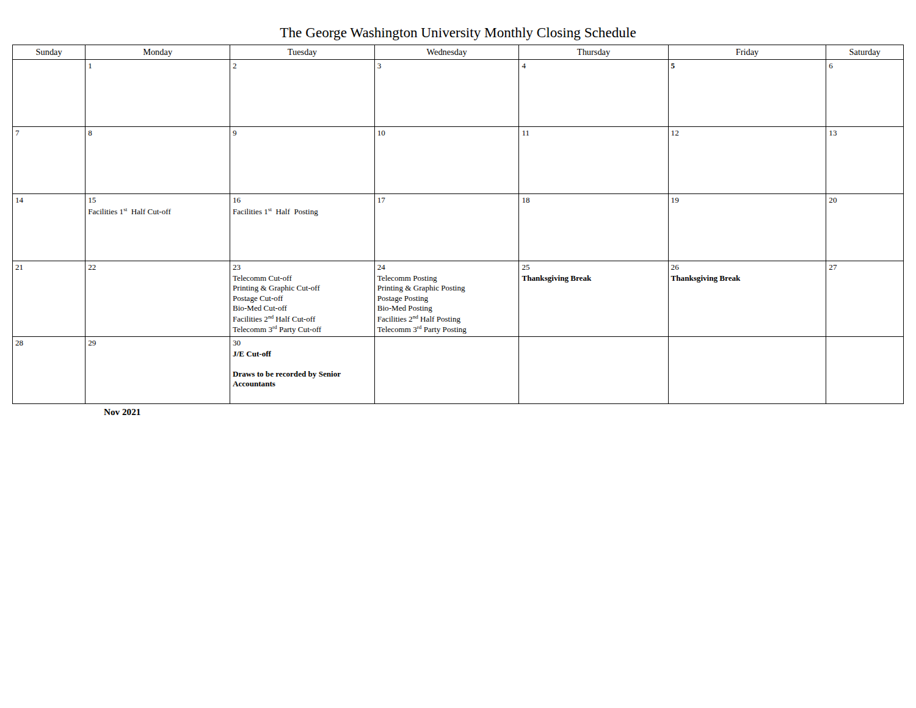The George Washington University Monthly Closing Schedule
| Sunday | Monday | Tuesday | Wednesday | Thursday | Friday | Saturday |
| --- | --- | --- | --- | --- | --- | --- |
| | 1 | 2 | 3 | 4 | 5 | 6 |
| 7 | 8 | 9 | 10 | 11 | 12 | 13 |
| 14 | 15 Facilities 1 st Half Cut-off | 16 Facilities 1 st Half Posting | 17 | 18 | 19 | 20 |
| 21 | 22 | 23 Telecomm Cut-off Printing & Graphic Cut-off Postage Cut-off Bio-Med Cut-off Facilities 2 nd Half Cut-off Telecomm 3 rd Party Cut-off | 24 Telecomm Posting Printing & Graphic Posting Postage Posting Bio-Med Posting Facilities 2 nd Half Posting Telecomm 3 rd Party Posting | 25 Thanksgiving Break | 26 Thanksgiving Break | 27 |
| 28 | 29 | 30 J/E Cut-off Draws to be recorded by Senior Accountants | | | | |
Nov 2021